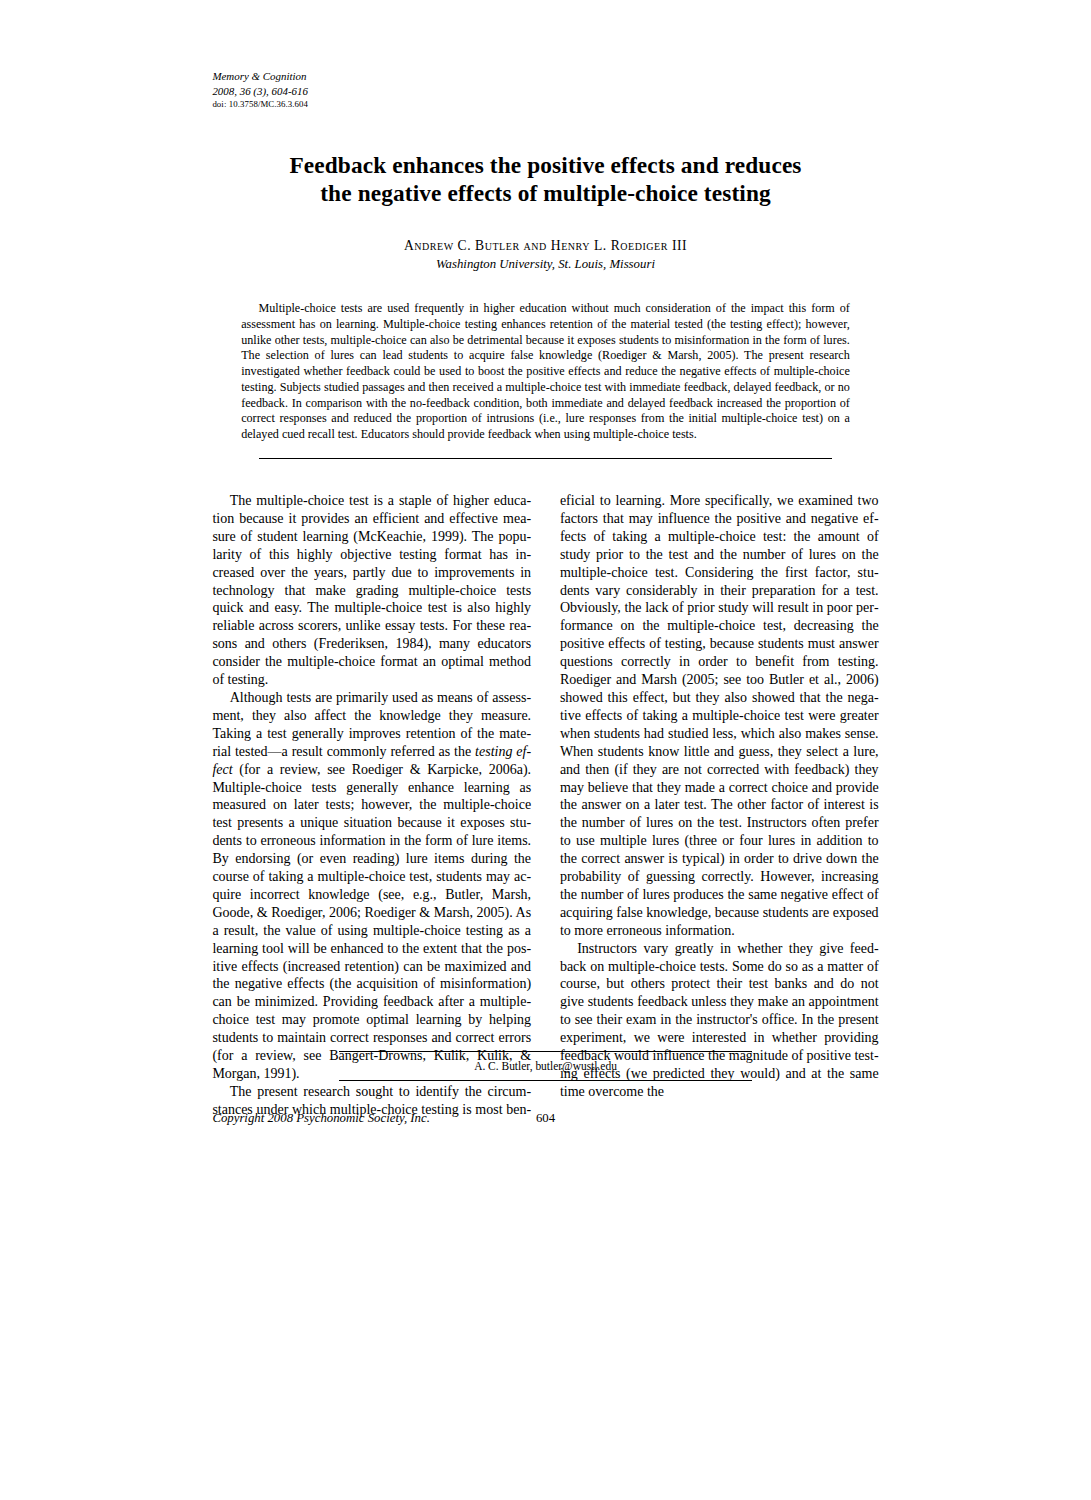Memory & Cognition
2008, 36 (3), 604-616
doi: 10.3758/MC.36.3.604
Feedback enhances the positive effects and reduces
the negative effects of multiple-choice testing
Andrew C. Butler and Henry L. Roediger III
Washington University, St. Louis, Missouri
Multiple-choice tests are used frequently in higher education without much consideration of the impact this form of assessment has on learning. Multiple-choice testing enhances retention of the material tested (the testing effect); however, unlike other tests, multiple-choice can also be detrimental because it exposes students to misinformation in the form of lures. The selection of lures can lead students to acquire false knowledge (Roediger & Marsh, 2005). The present research investigated whether feedback could be used to boost the positive effects and reduce the negative effects of multiple-choice testing. Subjects studied passages and then received a multiple-choice test with immediate feedback, delayed feedback, or no feedback. In comparison with the no-feedback condition, both immediate and delayed feedback increased the proportion of correct responses and reduced the proportion of intrusions (i.e., lure responses from the initial multiple-choice test) on a delayed cued recall test. Educators should provide feedback when using multiple-choice tests.
The multiple-choice test is a staple of higher education because it provides an efficient and effective measure of student learning (McKeachie, 1999). The popularity of this highly objective testing format has increased over the years, partly due to improvements in technology that make grading multiple-choice tests quick and easy. The multiple-choice test is also highly reliable across scorers, unlike essay tests. For these reasons and others (Frederiksen, 1984), many educators consider the multiple-choice format an optimal method of testing.
Although tests are primarily used as means of assessment, they also affect the knowledge they measure. Taking a test generally improves retention of the material tested—a result commonly referred as the testing effect (for a review, see Roediger & Karpicke, 2006a). Multiple-choice tests generally enhance learning as measured on later tests; however, the multiple-choice test presents a unique situation because it exposes students to erroneous information in the form of lure items. By endorsing (or even reading) lure items during the course of taking a multiple-choice test, students may acquire incorrect knowledge (see, e.g., Butler, Marsh, Goode, & Roediger, 2006; Roediger & Marsh, 2005). As a result, the value of using multiple-choice testing as a learning tool will be enhanced to the extent that the positive effects (increased retention) can be maximized and the negative effects (the acquisition of misinformation) can be minimized. Providing feedback after a multiple-choice test may promote optimal learning by helping students to maintain correct responses and correct errors (for a review, see Bangert-Drowns, Kulik, Kulik, & Morgan, 1991).
The present research sought to identify the circumstances under which multiple-choice testing is most beneficial to learning. More specifically, we examined two factors that may influence the positive and negative effects of taking a multiple-choice test: the amount of study prior to the test and the number of lures on the multiple-choice test. Considering the first factor, students vary considerably in their preparation for a test. Obviously, the lack of prior study will result in poor performance on the multiple-choice test, decreasing the positive effects of testing, because students must answer questions correctly in order to benefit from testing. Roediger and Marsh (2005; see too Butler et al., 2006) showed this effect, but they also showed that the negative effects of taking a multiple-choice test were greater when students had studied less, which also makes sense. When students know little and guess, they select a lure, and then (if they are not corrected with feedback) they may believe that they made a correct choice and provide the answer on a later test. The other factor of interest is the number of lures on the test. Instructors often prefer to use multiple lures (three or four lures in addition to the correct answer is typical) in order to drive down the probability of guessing correctly. However, increasing the number of lures produces the same negative effect of acquiring false knowledge, because students are exposed to more erroneous information.
Instructors vary greatly in whether they give feedback on multiple-choice tests. Some do so as a matter of course, but others protect their test banks and do not give students feedback unless they make an appointment to see their exam in the instructor's office. In the present experiment, we were interested in whether providing feedback would influence the magnitude of positive testing effects (we predicted they would) and at the same time overcome the
A. C. Butler, butler@wustl.edu
Copyright 2008 Psychonomic Society, Inc. 604